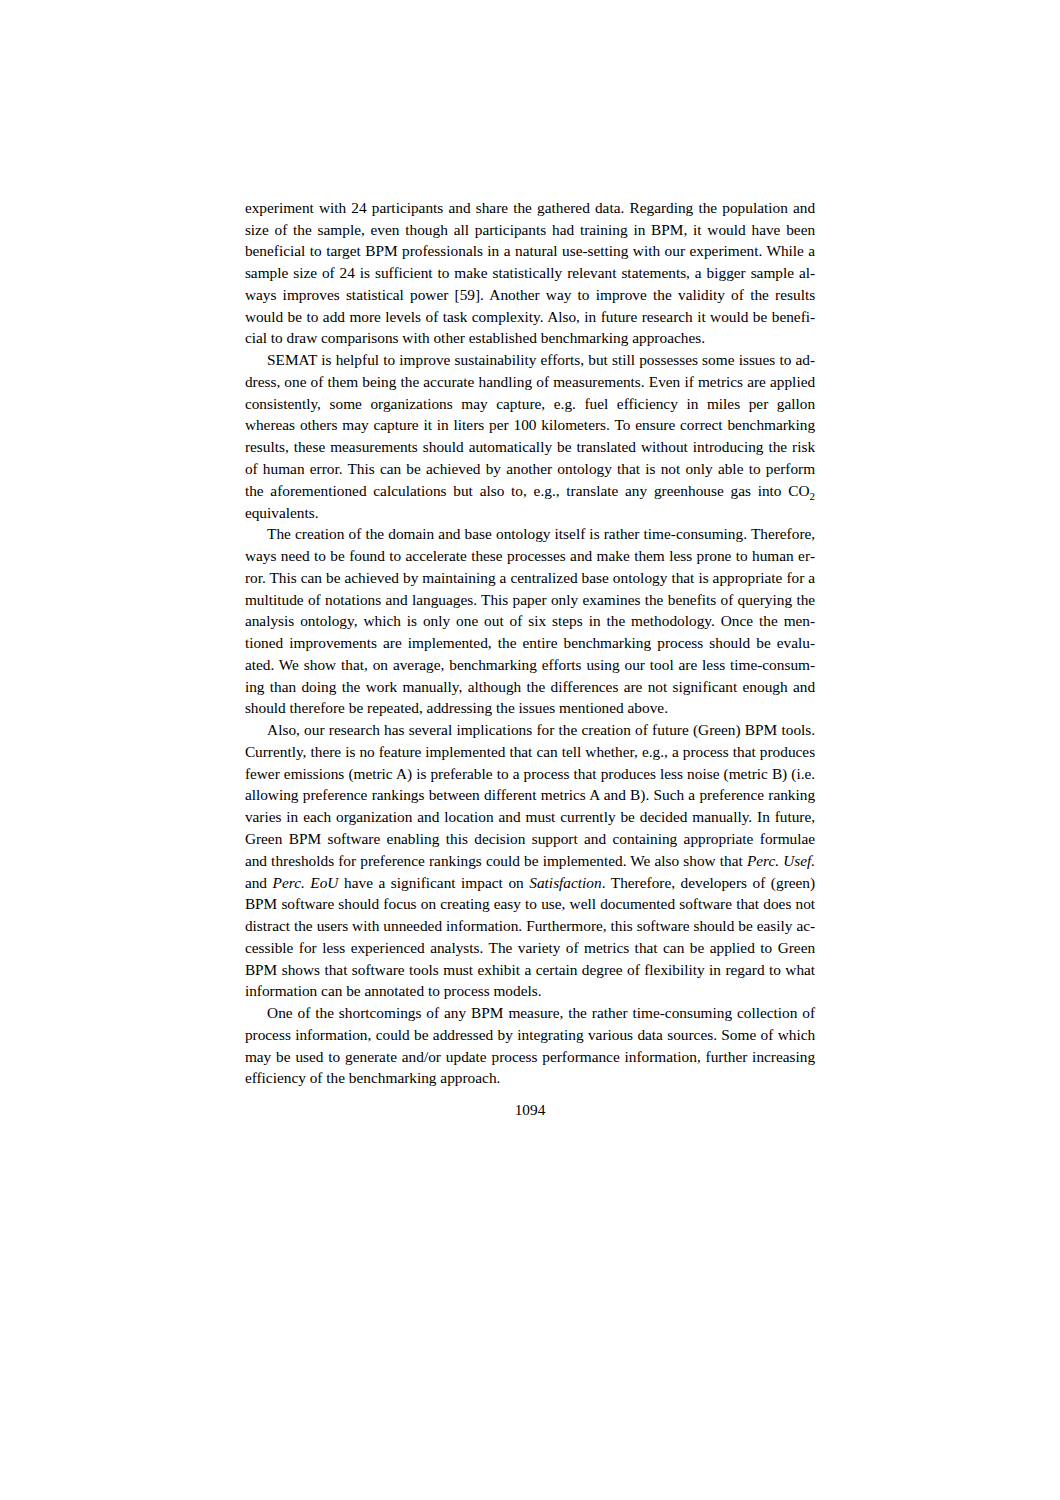experiment with 24 participants and share the gathered data. Regarding the population and size of the sample, even though all participants had training in BPM, it would have been beneficial to target BPM professionals in a natural use-setting with our experiment. While a sample size of 24 is sufficient to make statistically relevant statements, a bigger sample always improves statistical power [59]. Another way to improve the validity of the results would be to add more levels of task complexity. Also, in future research it would be beneficial to draw comparisons with other established benchmarking approaches.
SEMAT is helpful to improve sustainability efforts, but still possesses some issues to address, one of them being the accurate handling of measurements. Even if metrics are applied consistently, some organizations may capture, e.g. fuel efficiency in miles per gallon whereas others may capture it in liters per 100 kilometers. To ensure correct benchmarking results, these measurements should automatically be translated without introducing the risk of human error. This can be achieved by another ontology that is not only able to perform the aforementioned calculations but also to, e.g., translate any greenhouse gas into CO2 equivalents.
The creation of the domain and base ontology itself is rather time-consuming. Therefore, ways need to be found to accelerate these processes and make them less prone to human error. This can be achieved by maintaining a centralized base ontology that is appropriate for a multitude of notations and languages. This paper only examines the benefits of querying the analysis ontology, which is only one out of six steps in the methodology. Once the mentioned improvements are implemented, the entire benchmarking process should be evaluated. We show that, on average, benchmarking efforts using our tool are less time-consuming than doing the work manually, although the differences are not significant enough and should therefore be repeated, addressing the issues mentioned above.
Also, our research has several implications for the creation of future (Green) BPM tools. Currently, there is no feature implemented that can tell whether, e.g., a process that produces fewer emissions (metric A) is preferable to a process that produces less noise (metric B) (i.e. allowing preference rankings between different metrics A and B). Such a preference ranking varies in each organization and location and must currently be decided manually. In future, Green BPM software enabling this decision support and containing appropriate formulae and thresholds for preference rankings could be implemented. We also show that Perc. Usef. and Perc. EoU have a significant impact on Satisfaction. Therefore, developers of (green) BPM software should focus on creating easy to use, well documented software that does not distract the users with unneeded information. Furthermore, this software should be easily accessible for less experienced analysts. The variety of metrics that can be applied to Green BPM shows that software tools must exhibit a certain degree of flexibility in regard to what information can be annotated to process models.
One of the shortcomings of any BPM measure, the rather time-consuming collection of process information, could be addressed by integrating various data sources. Some of which may be used to generate and/or update process performance information, further increasing efficiency of the benchmarking approach.
1094